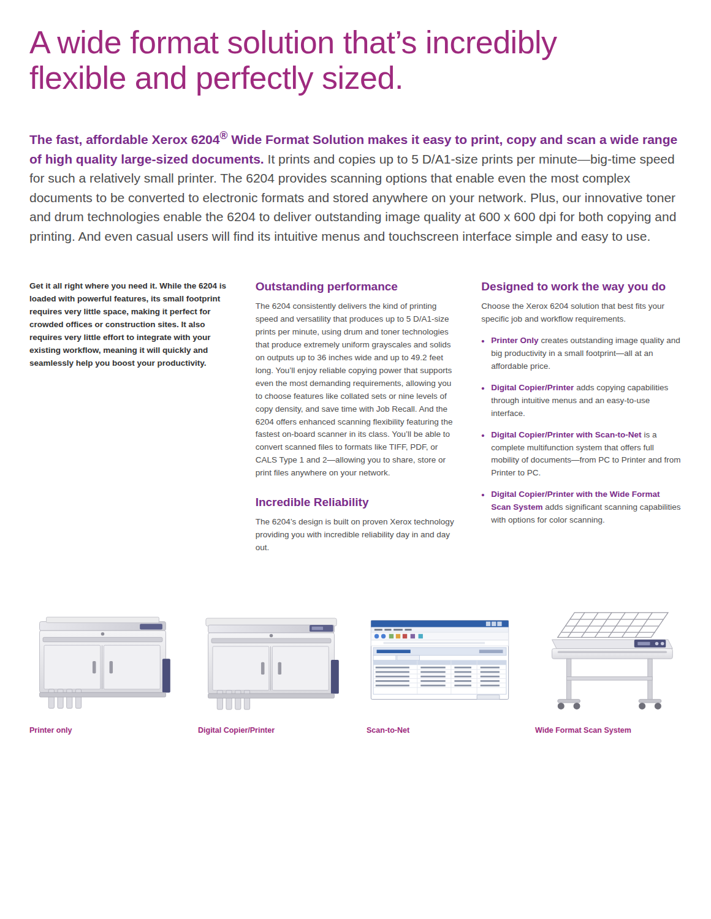A wide format solution that’s incredibly flexible and perfectly sized.
The fast, affordable Xerox 6204® Wide Format Solution makes it easy to print, copy and scan a wide range of high quality large-sized documents. It prints and copies up to 5 D/A1-size prints per minute—big-time speed for such a relatively small printer. The 6204 provides scanning options that enable even the most complex documents to be converted to electronic formats and stored anywhere on your network. Plus, our innovative toner and drum technologies enable the 6204 to deliver outstanding image quality at 600 x 600 dpi for both copying and printing. And even casual users will find its intuitive menus and touchscreen interface simple and easy to use.
Get it all right where you need it. While the 6204 is loaded with powerful features, its small footprint requires very little space, making it perfect for crowded offices or construction sites. It also requires very little effort to integrate with your existing workflow, meaning it will quickly and seamlessly help you boost your productivity.
Outstanding performance
The 6204 consistently delivers the kind of printing speed and versatility that produces up to 5 D/A1-size prints per minute, using drum and toner technologies that produce extremely uniform grayscales and solids on outputs up to 36 inches wide and up to 49.2 feet long. You’ll enjoy reliable copying power that supports even the most demanding requirements, allowing you to choose features like collated sets or nine levels of copy density, and save time with Job Recall. And the 6204 offers enhanced scanning flexibility featuring the fastest on-board scanner in its class. You’ll be able to convert scanned files to formats like TIFF, PDF, or CALS Type 1 and 2—allowing you to share, store or print files anywhere on your network.
Incredible Reliability
The 6204’s design is built on proven Xerox technology providing you with incredible reliability day in and day out.
Designed to work the way you do
Choose the Xerox 6204 solution that best fits your specific job and workflow requirements.
Printer Only creates outstanding image quality and big productivity in a small footprint—all at an affordable price.
Digital Copier/Printer adds copying capabilities through intuitive menus and an easy-to-use interface.
Digital Copier/Printer with Scan-to-Net is a complete multifunction system that offers full mobility of documents—from PC to Printer and from Printer to PC.
Digital Copier/Printer with the Wide Format Scan System adds significant scanning capabilities with options for color scanning.
Printer only
Digital Copier/Printer
Scan-to-Net
Wide Format Scan System